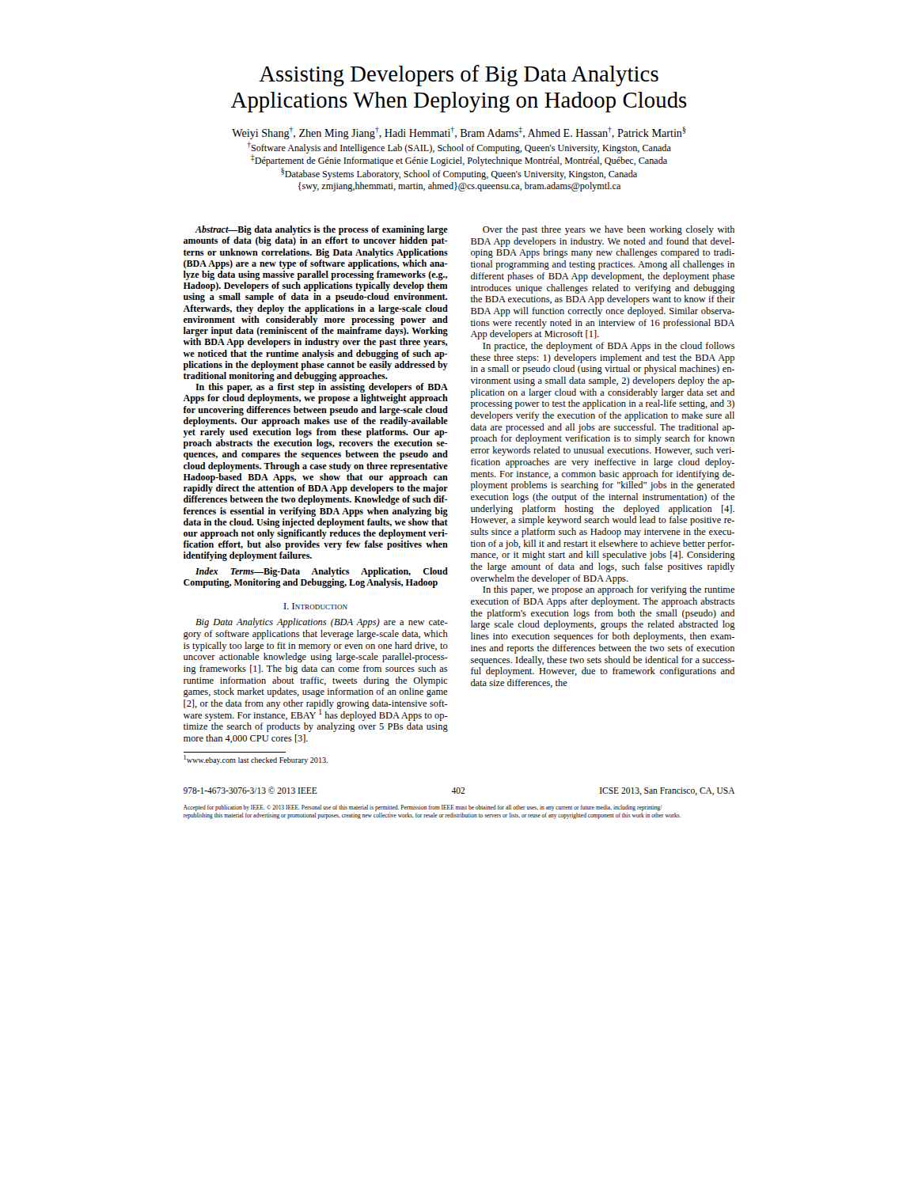Assisting Developers of Big Data Analytics
Applications When Deploying on Hadoop Clouds
Weiyi Shang†, Zhen Ming Jiang†, Hadi Hemmati†, Bram Adams‡, Ahmed E. Hassan†, Patrick Martin§
†Software Analysis and Intelligence Lab (SAIL), School of Computing, Queen's University, Kingston, Canada
‡Département de Génie Informatique et Génie Logiciel, Polytechnique Montréal, Montréal, Québec, Canada
§Database Systems Laboratory, School of Computing, Queen's University, Kingston, Canada
{swy, zmjiang,hhemmati, martin, ahmed}@cs.queensu.ca, bram.adams@polymtl.ca
Abstract—Big data analytics is the process of examining large amounts of data (big data) in an effort to uncover hidden patterns or unknown correlations. Big Data Analytics Applications (BDA Apps) are a new type of software applications, which analyze big data using massive parallel processing frameworks (e.g., Hadoop). Developers of such applications typically develop them using a small sample of data in a pseudo-cloud environment. Afterwards, they deploy the applications in a large-scale cloud environment with considerably more processing power and larger input data (reminiscent of the mainframe days). Working with BDA App developers in industry over the past three years, we noticed that the runtime analysis and debugging of such applications in the deployment phase cannot be easily addressed by traditional monitoring and debugging approaches.
In this paper, as a first step in assisting developers of BDA Apps for cloud deployments, we propose a lightweight approach for uncovering differences between pseudo and large-scale cloud deployments. Our approach makes use of the readily-available yet rarely used execution logs from these platforms. Our approach abstracts the execution logs, recovers the execution sequences, and compares the sequences between the pseudo and cloud deployments. Through a case study on three representative Hadoop-based BDA Apps, we show that our approach can rapidly direct the attention of BDA App developers to the major differences between the two deployments. Knowledge of such differences is essential in verifying BDA Apps when analyzing big data in the cloud. Using injected deployment faults, we show that our approach not only significantly reduces the deployment verification effort, but also provides very few false positives when identifying deployment failures.
Index Terms—Big-Data Analytics Application, Cloud Computing, Monitoring and Debugging, Log Analysis, Hadoop
I. Introduction
Big Data Analytics Applications (BDA Apps) are a new category of software applications that leverage large-scale data, which is typically too large to fit in memory or even on one hard drive, to uncover actionable knowledge using large-scale parallel-processing frameworks [1]. The big data can come from sources such as runtime information about traffic, tweets during the Olympic games, stock market updates, usage information of an online game [2], or the data from any other rapidly growing data-intensive software system. For instance, EBAY 1 has deployed BDA Apps to optimize the search of products by analyzing over 5 PBs data using more than 4,000 CPU cores [3].
1www.ebay.com last checked Feburary 2013.
Over the past three years we have been working closely with BDA App developers in industry. We noted and found that developing BDA Apps brings many new challenges compared to traditional programming and testing practices. Among all challenges in different phases of BDA App development, the deployment phase introduces unique challenges related to verifying and debugging the BDA executions, as BDA App developers want to know if their BDA App will function correctly once deployed. Similar observations were recently noted in an interview of 16 professional BDA App developers at Microsoft [1].
In practice, the deployment of BDA Apps in the cloud follows these three steps: 1) developers implement and test the BDA App in a small or pseudo cloud (using virtual or physical machines) environment using a small data sample, 2) developers deploy the application on a larger cloud with a considerably larger data set and processing power to test the application in a real-life setting, and 3) developers verify the execution of the application to make sure all data are processed and all jobs are successful. The traditional approach for deployment verification is to simply search for known error keywords related to unusual executions. However, such verification approaches are very ineffective in large cloud deployments. For instance, a common basic approach for identifying deployment problems is searching for "killed" jobs in the generated execution logs (the output of the internal instrumentation) of the underlying platform hosting the deployed application [4]. However, a simple keyword search would lead to false positive results since a platform such as Hadoop may intervene in the execution of a job, kill it and restart it elsewhere to achieve better performance, or it might start and kill speculative jobs [4]. Considering the large amount of data and logs, such false positives rapidly overwhelm the developer of BDA Apps.
In this paper, we propose an approach for verifying the runtime execution of BDA Apps after deployment. The approach abstracts the platform's execution logs from both the small (pseudo) and large scale cloud deployments, groups the related abstracted log lines into execution sequences for both deployments, then examines and reports the differences between the two sets of execution sequences. Ideally, these two sets should be identical for a successful deployment. However, due to framework configurations and data size differences, the
978-1-4673-3076-3/13 © 2013 IEEE
402
ICSE 2013, San Francisco, CA, USA
Accepted for publication by IEEE. © 2013 IEEE. Personal use of this material is permitted. Permission from IEEE must be obtained for all other uses, in any current or future media, including reprinting/
republishing this material for advertising or promotional purposes, creating new collective works, for resale or redistribution to servers or lists, or reuse of any copyrighted component of this work in other works.